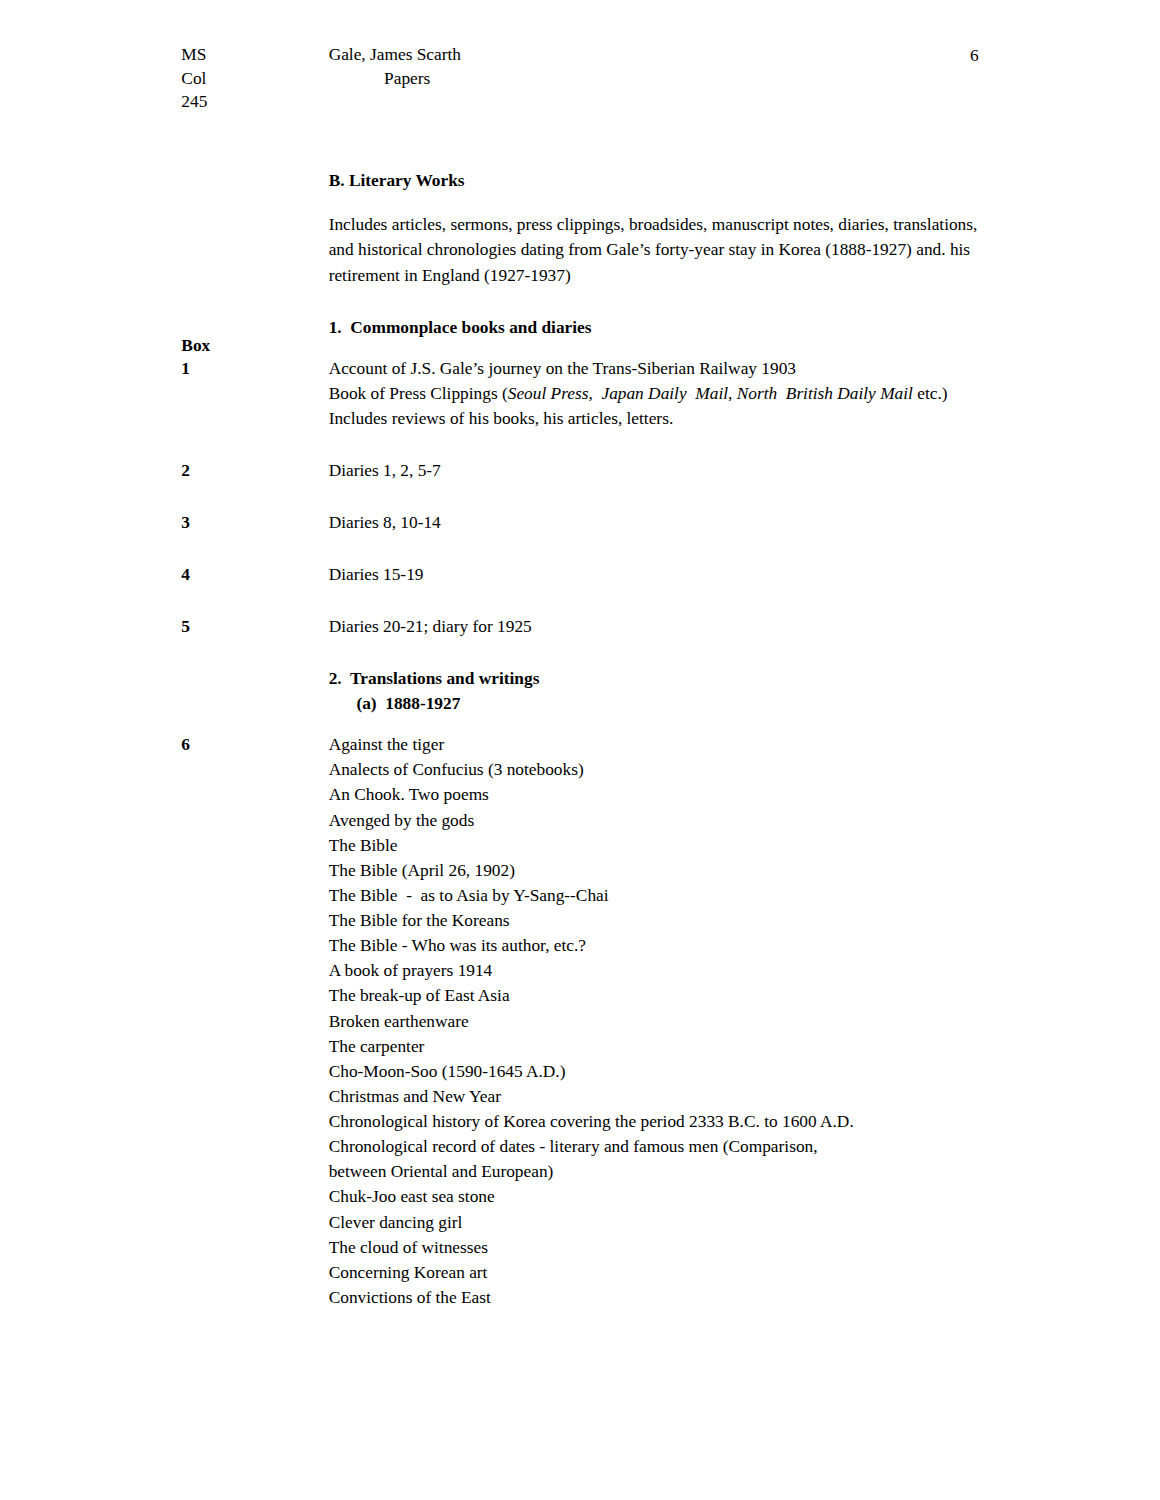MS
Col
245
Gale, James Scarth
Papers
6
B. Literary Works
Includes articles, sermons, press clippings, broadsides, manuscript notes, diaries, translations, and historical chronologies dating from Gale’s forty-year stay in Korea (1888-1927) and. his retirement in England (1927-1937)
1. Commonplace books and diaries
Box
1
Account of J.S. Gale’s journey on the Trans-Siberian Railway 1903
Book of Press Clippings (Seoul Press, Japan Daily Mail, North British Daily Mail etc.) Includes reviews of his books, his articles, letters.
2
Diaries 1, 2, 5-7
3
Diaries 8, 10-14
4
Diaries 15-19
5
Diaries 20-21; diary for 1925
2. Translations and writings (a) 1888-1927
6
Against the tiger
Analects of Confucius (3 notebooks)
An Chook. Two poems
Avenged by the gods
The Bible
The Bible (April 26, 1902)
The Bible - as to Asia by Y-Sang--Chai
The Bible for the Koreans
The Bible - Who was its author, etc.?
A book of prayers 1914
The break-up of East Asia
Broken earthenware
The carpenter
Cho-Moon-Soo (1590-1645 A.D.)
Christmas and New Year
Chronological history of Korea covering the period 2333 B.C. to 1600 A.D.
Chronological record of dates - literary and famous men (Comparison,
between Oriental and European)
Chuk-Joo east sea stone
Clever dancing girl
The cloud of witnesses
Concerning Korean art
Convictions of the East